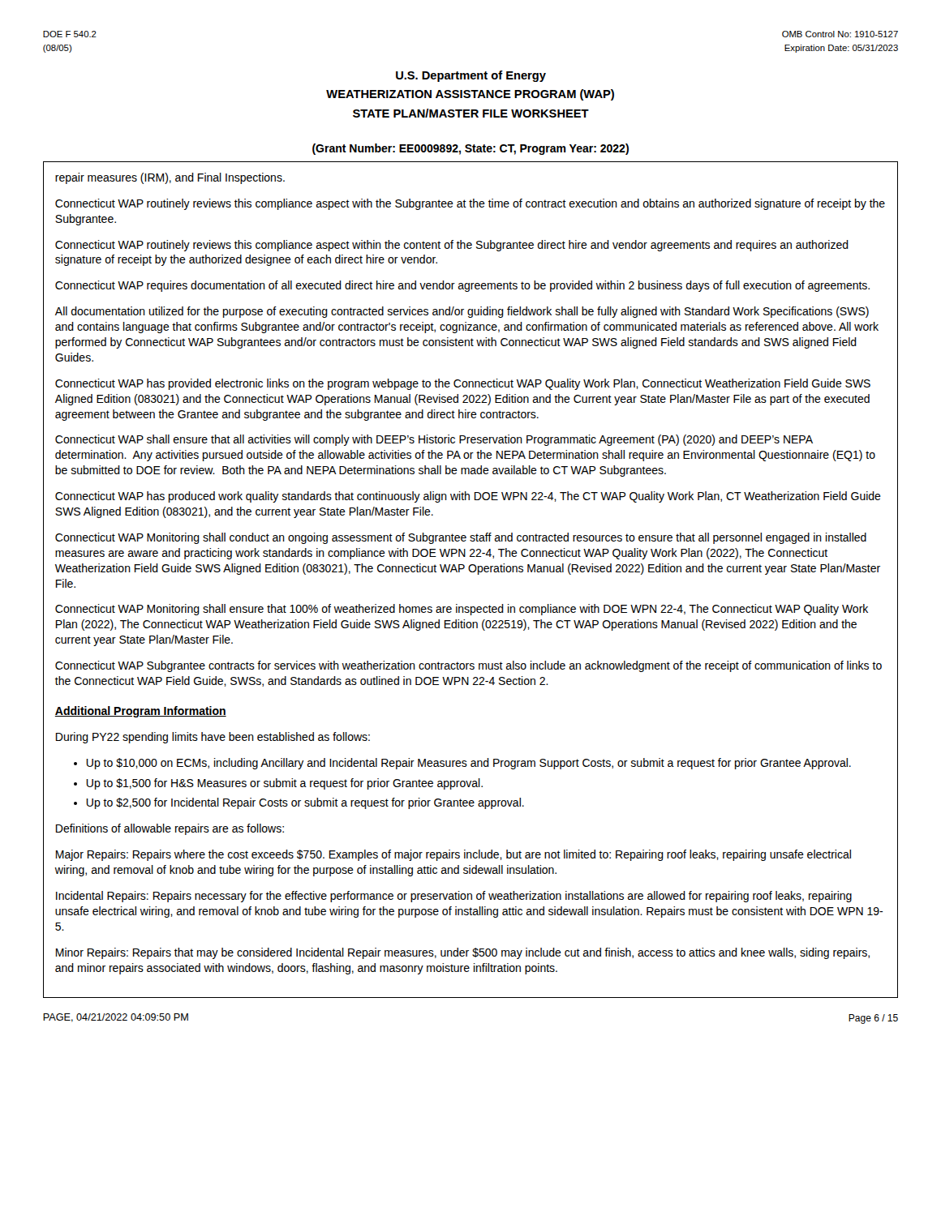DOE F 540.2
(08/05)
OMB Control No: 1910-5127
Expiration Date: 05/31/2023
U.S. Department of Energy WEATHERIZATION ASSISTANCE PROGRAM (WAP) STATE PLAN/MASTER FILE WORKSHEET
(Grant Number: EE0009892, State: CT, Program Year: 2022)
repair measures (IRM), and Final Inspections.
Connecticut WAP routinely reviews this compliance aspect with the Subgrantee at the time of contract execution and obtains an authorized signature of receipt by the Subgrantee.
Connecticut WAP routinely reviews this compliance aspect within the content of the Subgrantee direct hire and vendor agreements and requires an authorized signature of receipt by the authorized designee of each direct hire or vendor.
Connecticut WAP requires documentation of all executed direct hire and vendor agreements to be provided within 2 business days of full execution of agreements.
All documentation utilized for the purpose of executing contracted services and/or guiding fieldwork shall be fully aligned with Standard Work Specifications (SWS) and contains language that confirms Subgrantee and/or contractor's receipt, cognizance, and confirmation of communicated materials as referenced above. All work performed by Connecticut WAP Subgrantees and/or contractors must be consistent with Connecticut WAP SWS aligned Field standards and SWS aligned Field Guides.
Connecticut WAP has provided electronic links on the program webpage to the Connecticut WAP Quality Work Plan, Connecticut Weatherization Field Guide SWS Aligned Edition (083021) and the Connecticut WAP Operations Manual (Revised 2022) Edition and the Current year State Plan/Master File as part of the executed agreement between the Grantee and subgrantee and the subgrantee and direct hire contractors.
Connecticut WAP shall ensure that all activities will comply with DEEP’s Historic Preservation Programmatic Agreement (PA) (2020) and DEEP’s NEPA determination. Any activities pursued outside of the allowable activities of the PA or the NEPA Determination shall require an Environmental Questionnaire (EQ1) to be submitted to DOE for review. Both the PA and NEPA Determinations shall be made available to CT WAP Subgrantees.
Connecticut WAP has produced work quality standards that continuously align with DOE WPN 22-4, The CT WAP Quality Work Plan, CT Weatherization Field Guide SWS Aligned Edition (083021), and the current year State Plan/Master File.
Connecticut WAP Monitoring shall conduct an ongoing assessment of Subgrantee staff and contracted resources to ensure that all personnel engaged in installed measures are aware and practicing work standards in compliance with DOE WPN 22-4, The Connecticut WAP Quality Work Plan (2022), The Connecticut Weatherization Field Guide SWS Aligned Edition (083021), The Connecticut WAP Operations Manual (Revised 2022) Edition and the current year State Plan/Master File.
Connecticut WAP Monitoring shall ensure that 100% of weatherized homes are inspected in compliance with DOE WPN 22-4, The Connecticut WAP Quality Work Plan (2022), The Connecticut WAP Weatherization Field Guide SWS Aligned Edition (022519), The CT WAP Operations Manual (Revised 2022) Edition and the current year State Plan/Master File.
Connecticut WAP Subgrantee contracts for services with weatherization contractors must also include an acknowledgment of the receipt of communication of links to the Connecticut WAP Field Guide, SWSs, and Standards as outlined in DOE WPN 22-4 Section 2.
Additional Program Information
During PY22 spending limits have been established as follows:
Up to $10,000 on ECMs, including Ancillary and Incidental Repair Measures and Program Support Costs, or submit a request for prior Grantee Approval.
Up to $1,500 for H&S Measures or submit a request for prior Grantee approval.
Up to $2,500 for Incidental Repair Costs or submit a request for prior Grantee approval.
Definitions of allowable repairs are as follows:
Major Repairs: Repairs where the cost exceeds $750. Examples of major repairs include, but are not limited to: Repairing roof leaks, repairing unsafe electrical wiring, and removal of knob and tube wiring for the purpose of installing attic and sidewall insulation.
Incidental Repairs: Repairs necessary for the effective performance or preservation of weatherization installations are allowed for repairing roof leaks, repairing unsafe electrical wiring, and removal of knob and tube wiring for the purpose of installing attic and sidewall insulation. Repairs must be consistent with DOE WPN 19-5.
Minor Repairs: Repairs that may be considered Incidental Repair measures, under $500 may include cut and finish, access to attics and knee walls, siding repairs, and minor repairs associated with windows, doors, flashing, and masonry moisture infiltration points.
PAGE, 04/21/2022 04:09:50 PM
Page 6 / 15